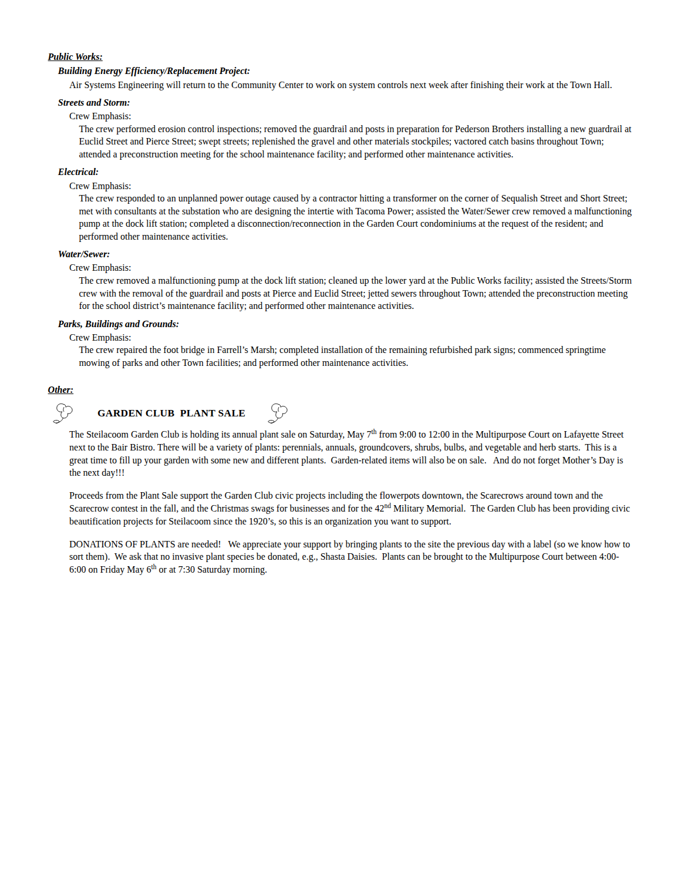Public Works:
Building Energy Efficiency/Replacement Project:
Air Systems Engineering will return to the Community Center to work on system controls next week after finishing their work at the Town Hall.
Streets and Storm:
Crew Emphasis:
The crew performed erosion control inspections; removed the guardrail and posts in preparation for Pederson Brothers installing a new guardrail at Euclid Street and Pierce Street; swept streets; replenished the gravel and other materials stockpiles; vactored catch basins throughout Town; attended a preconstruction meeting for the school maintenance facility; and performed other maintenance activities.
Electrical:
Crew Emphasis:
The crew responded to an unplanned power outage caused by a contractor hitting a transformer on the corner of Sequalish Street and Short Street; met with consultants at the substation who are designing the intertie with Tacoma Power; assisted the Water/Sewer crew removed a malfunctioning pump at the dock lift station; completed a disconnection/reconnection in the Garden Court condominiums at the request of the resident; and performed other maintenance activities.
Water/Sewer:
Crew Emphasis:
The crew removed a malfunctioning pump at the dock lift station; cleaned up the lower yard at the Public Works facility; assisted the Streets/Storm crew with the removal of the guardrail and posts at Pierce and Euclid Street; jetted sewers throughout Town; attended the preconstruction meeting for the school district’s maintenance facility; and performed other maintenance activities.
Parks, Buildings and Grounds:
Crew Emphasis:
The crew repaired the foot bridge in Farrell’s Marsh; completed installation of the remaining refurbished park signs; commenced springtime mowing of parks and other Town facilities; and performed other maintenance activities.
Other:
GARDEN CLUB PLANT SALE
The Steilacoom Garden Club is holding its annual plant sale on Saturday, May 7th from 9:00 to 12:00 in the Multipurpose Court on Lafayette Street next to the Bair Bistro. There will be a variety of plants: perennials, annuals, groundcovers, shrubs, bulbs, and vegetable and herb starts. This is a great time to fill up your garden with some new and different plants. Garden-related items will also be on sale. And do not forget Mother’s Day is the next day!!!
Proceeds from the Plant Sale support the Garden Club civic projects including the flowerpots downtown, the Scarecrows around town and the Scarecrow contest in the fall, and the Christmas swags for businesses and for the 42nd Military Memorial. The Garden Club has been providing civic beautification projects for Steilacoom since the 1920’s, so this is an organization you want to support.
DONATIONS OF PLANTS are needed! We appreciate your support by bringing plants to the site the previous day with a label (so we know how to sort them). We ask that no invasive plant species be donated, e.g., Shasta Daisies. Plants can be brought to the Multipurpose Court between 4:00-6:00 on Friday May 6th or at 7:30 Saturday morning.